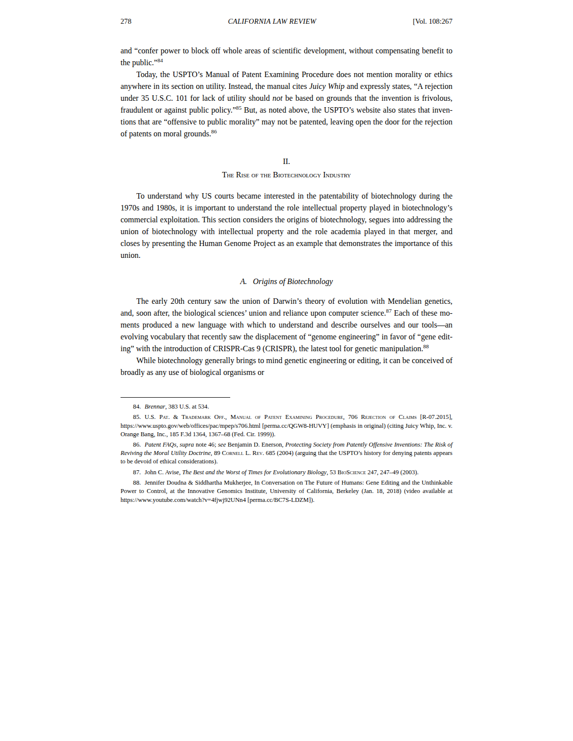278 CALIFORNIA LAW REVIEW [Vol. 108:267
and “confer power to block off whole areas of scientific development, without compensating benefit to the public.”84
Today, the USPTO’s Manual of Patent Examining Procedure does not mention morality or ethics anywhere in its section on utility. Instead, the manual cites Juicy Whip and expressly states, “A rejection under 35 U.S.C. 101 for lack of utility should not be based on grounds that the invention is frivolous, fraudulent or against public policy.”85 But, as noted above, the USPTO’s website also states that inventions that are “offensive to public morality” may not be patented, leaving open the door for the rejection of patents on moral grounds.86
II.
The Rise of the Biotechnology Industry
To understand why US courts became interested in the patentability of biotechnology during the 1970s and 1980s, it is important to understand the role intellectual property played in biotechnology’s commercial exploitation. This section considers the origins of biotechnology, segues into addressing the union of biotechnology with intellectual property and the role academia played in that merger, and closes by presenting the Human Genome Project as an example that demonstrates the importance of this union.
A. Origins of Biotechnology
The early 20th century saw the union of Darwin’s theory of evolution with Mendelian genetics, and, soon after, the biological sciences’ union and reliance upon computer science.87 Each of these moments produced a new language with which to understand and describe ourselves and our tools—an evolving vocabulary that recently saw the displacement of “genome engineering” in favor of “gene editing” with the introduction of CRISPR-Cas 9 (CRISPR), the latest tool for genetic manipulation.88
While biotechnology generally brings to mind genetic engineering or editing, it can be conceived of broadly as any use of biological organisms or
Brennar, 383 U.S. at 534.
U.S. Pat. & Trademark Off., Manual of Patent Examining Procedure, 706 Rejection of Claims [R-07.2015], https://www.uspto.gov/web/offices/pac/mpep/s706.html [perma.cc/QGW8-HUVY] (emphasis in original) (citing Juicy Whip, Inc. v. Orange Bang, Inc., 185 F.3d 1364, 1367–68 (Fed. Cir. 1999)).
Patent FAQs, supra note 46; see Benjamin D. Enerson, Protecting Society from Patently Offensive Inventions: The Risk of Reviving the Moral Utility Doctrine, 89 Cornell L. Rev. 685 (2004) (arguing that the USPTO’s history for denying patents appears to be devoid of ethical considerations).
John C. Avise, The Best and the Worst of Times for Evolutionary Biology, 53 BioScience 247, 247–49 (2003).
Jennifer Doudna & Siddhartha Mukherjee, In Conversation on The Future of Humans: Gene Editing and the Unthinkable Power to Control, at the Innovative Genomics Institute, University of California, Berkeley (Jan. 18, 2018) (video available at https://www.youtube.com/watch?v=4fjwj92UNn4 [perma.cc/BC7S-LDZM]).